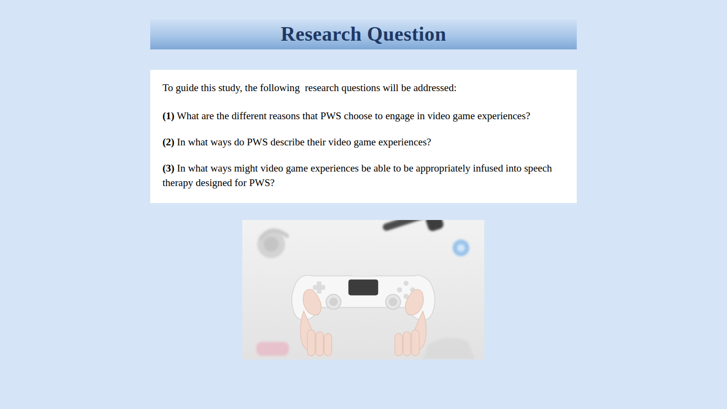Research Question
To guide this study, the following research questions will be addressed:
(1) What are the different reasons that PWS choose to engage in video game experiences?
(2) In what ways do PWS describe their video game experiences?
(3) In what ways might video game experiences be able to be appropriately infused into speech therapy designed for PWS?